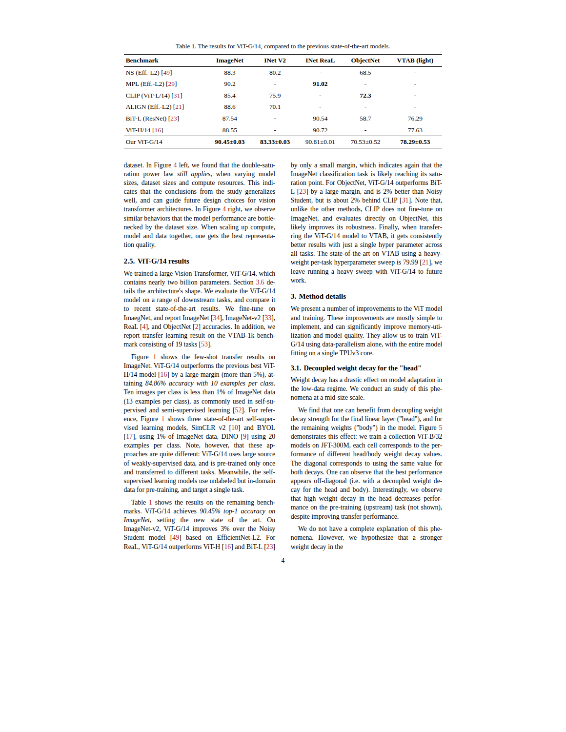Table 1. The results for ViT-G/14, compared to the previous state-of-the-art models.
| Benchmark | ImageNet | INet V2 | INet ReaL | ObjectNet | VTAB (light) |
| --- | --- | --- | --- | --- | --- |
| NS (Eff.-L2) [ 49 ] | 88.3 | 80.2 | - | 68.5 | - |
| MPL (Eff.-L2) [ 29 ] | 90.2 | - | 91.02 | - | - |
| CLIP (ViT-L/14) [ 31 ] | 85.4 | 75.9 | - | 72.3 | - |
| ALIGN (Eff.-L2) [ 21 ] | 88.6 | 70.1 | - | - | - |
| BiT-L (ResNet) [ 23 ] | 87.54 | - | 90.54 | 58.7 | 76.29 |
| ViT-H/14 [ 16 ] | 88.55 | - | 90.72 | - | 77.63 |
| Our ViT-G/14 | 90.45±0.03 | 83.33±0.03 | 90.81±0.01 | 70.53±0.52 | 78.29±0.53 |
dataset. In Figure 4 left, we found that the double-saturation power law still applies, when varying model sizes, dataset sizes and compute resources. This indicates that the conclusions from the study generalizes well, and can guide future design choices for vision transformer architectures. In Figure 4 right, we observe similar behaviors that the model performance are bottlenecked by the dataset size. When scaling up compute, model and data together, one gets the best representation quality.
2.5. ViT-G/14 results
We trained a large Vision Transformer, ViT-G/14, which contains nearly two billion parameters. Section 3.6 details the architecture's shape. We evaluate the ViT-G/14 model on a range of downstream tasks, and compare it to recent state-of-the-art results. We fine-tune on ImaegNet, and report ImageNet [34], ImageNet-v2 [33], ReaL [4], and ObjectNet [2] accuracies. In addition, we report transfer learning result on the VTAB-1k benchmark consisting of 19 tasks [53].
Figure 1 shows the few-shot transfer results on ImageNet. ViT-G/14 outperforms the previous best ViT-H/14 model [16] by a large margin (more than 5%), attaining 84.86% accuracy with 10 examples per class. Ten images per class is less than 1% of ImageNet data (13 examples per class), as commonly used in self-supervised and semi-supervised learning [52]. For reference, Figure 1 shows three state-of-the-art self-supervised learning models, SimCLR v2 [10] and BYOL [17], using 1% of ImageNet data, DINO [9] using 20 examples per class. Note, however, that these approaches are quite different: ViT-G/14 uses large source of weakly-supervised data, and is pre-trained only once and transferred to different tasks. Meanwhile, the self-supervised learning models use unlabeled but in-domain data for pre-training, and target a single task.
Table 1 shows the results on the remaining benchmarks. ViT-G/14 achieves 90.45% top-1 accuracy on ImageNet, setting the new state of the art. On ImageNet-v2, ViT-G/14 improves 3% over the Noisy Student model [49] based on EfficientNet-L2. For ReaL, ViT-G/14 outperforms ViT-H [16] and BiT-L [23] by only a small margin, which indicates again that the ImageNet classification task is likely reaching its saturation point. For ObjectNet, ViT-G/14 outperforms BiT-L [23] by a large margin, and is 2% better than Noisy Student, but is about 2% behind CLIP [31]. Note that, unlike the other methods, CLIP does not fine-tune on ImageNet, and evaluates directly on ObjectNet, this likely improves its robustness. Finally, when transferring the ViT-G/14 model to VTAB, it gets consistently better results with just a single hyper parameter across all tasks. The state-of-the-art on VTAB using a heavyweight per-task hyperparameter sweep is 79.99 [21], we leave running a heavy sweep with ViT-G/14 to future work.
3. Method details
We present a number of improvements to the ViT model and training. These improvements are mostly simple to implement, and can significantly improve memory-utilization and model quality. They allow us to train ViT-G/14 using data-parallelism alone, with the entire model fitting on a single TPUv3 core.
3.1. Decoupled weight decay for the "head"
Weight decay has a drastic effect on model adaptation in the low-data regime. We conduct an study of this phenomena at a mid-size scale.
We find that one can benefit from decoupling weight decay strength for the final linear layer ("head"), and for the remaining weights ("body") in the model. Figure 5 demonstrates this effect: we train a collection ViT-B/32 models on JFT-300M, each cell corresponds to the performance of different head/body weight decay values. The diagonal corresponds to using the same value for both decays. One can observe that the best performance appears off-diagonal (i.e. with a decoupled weight decay for the head and body). Interestingly, we observe that high weight decay in the head decreases performance on the pre-training (upstream) task (not shown), despite improving transfer performance.
We do not have a complete explanation of this phenomena. However, we hypothesize that a stronger weight decay in the
4